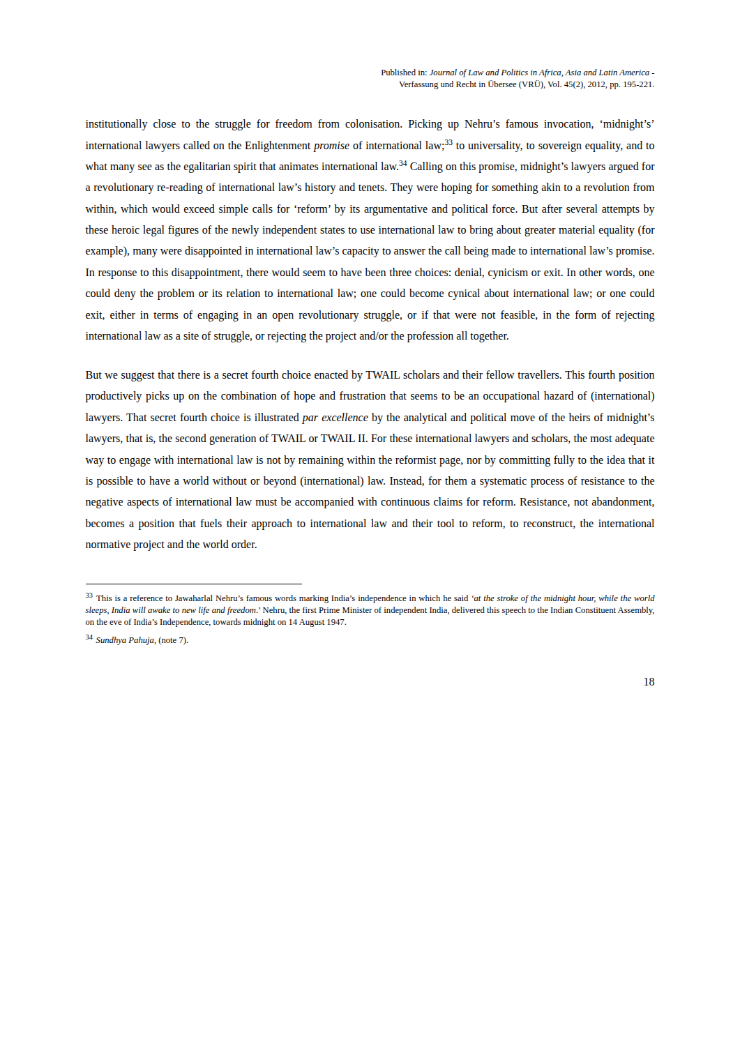Published in: Journal of Law and Politics in Africa, Asia and Latin America -
Verfassung und Recht in Übersee (VRÜ), Vol. 45(2), 2012, pp. 195-221.
institutionally close to the struggle for freedom from colonisation. Picking up Nehru’s famous invocation, ‘midnight’s’ international lawyers called on the Enlightenment promise of international law;33 to universality, to sovereign equality, and to what many see as the egalitarian spirit that animates international law.34 Calling on this promise, midnight’s lawyers argued for a revolutionary re-reading of international law’s history and tenets. They were hoping for something akin to a revolution from within, which would exceed simple calls for ‘reform’ by its argumentative and political force. But after several attempts by these heroic legal figures of the newly independent states to use international law to bring about greater material equality (for example), many were disappointed in international law’s capacity to answer the call being made to international law’s promise. In response to this disappointment, there would seem to have been three choices: denial, cynicism or exit. In other words, one could deny the problem or its relation to international law; one could become cynical about international law; or one could exit, either in terms of engaging in an open revolutionary struggle, or if that were not feasible, in the form of rejecting international law as a site of struggle, or rejecting the project and/or the profession all together.
But we suggest that there is a secret fourth choice enacted by TWAIL scholars and their fellow travellers. This fourth position productively picks up on the combination of hope and frustration that seems to be an occupational hazard of (international) lawyers. That secret fourth choice is illustrated par excellence by the analytical and political move of the heirs of midnight’s lawyers, that is, the second generation of TWAIL or TWAIL II. For these international lawyers and scholars, the most adequate way to engage with international law is not by remaining within the reformist page, nor by committing fully to the idea that it is possible to have a world without or beyond (international) law. Instead, for them a systematic process of resistance to the negative aspects of international law must be accompanied with continuous claims for reform. Resistance, not abandonment, becomes a position that fuels their approach to international law and their tool to reform, to reconstruct, the international normative project and the world order.
33 This is a reference to Jawaharlal Nehru’s famous words marking India’s independence in which he said ‘at the stroke of the midnight hour, while the world sleeps, India will awake to new life and freedom.’ Nehru, the first Prime Minister of independent India, delivered this speech to the Indian Constituent Assembly, on the eve of India’s Independence, towards midnight on 14 August 1947.
34 Sundhya Pahuja, (note 7).
18